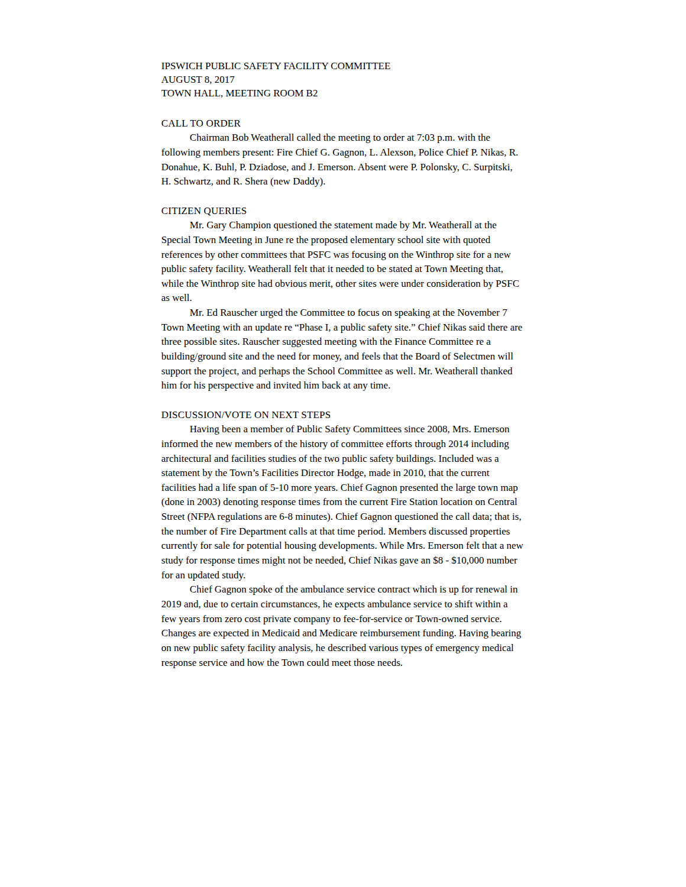IPSWICH PUBLIC SAFETY FACILITY COMMITTEE
AUGUST 8, 2017
TOWN HALL, MEETING ROOM B2
CALL TO ORDER
Chairman Bob Weatherall called the meeting to order at 7:03 p.m. with the following members present: Fire Chief G. Gagnon, L. Alexson, Police Chief P. Nikas, R. Donahue, K. Buhl, P. Dziadose, and J. Emerson. Absent were P. Polonsky, C. Surpitski, H. Schwartz, and R. Shera (new Daddy).
CITIZEN QUERIES
Mr. Gary Champion questioned the statement made by Mr. Weatherall at the Special Town Meeting in June re the proposed elementary school site with quoted references by other committees that PSFC was focusing on the Winthrop site for a new public safety facility. Weatherall felt that it needed to be stated at Town Meeting that, while the Winthrop site had obvious merit, other sites were under consideration by PSFC as well.
Mr. Ed Rauscher urged the Committee to focus on speaking at the November 7 Town Meeting with an update re “Phase I, a public safety site.” Chief Nikas said there are three possible sites. Rauscher suggested meeting with the Finance Committee re a building/ground site and the need for money, and feels that the Board of Selectmen will support the project, and perhaps the School Committee as well. Mr. Weatherall thanked him for his perspective and invited him back at any time.
DISCUSSION/VOTE ON NEXT STEPS
Having been a member of Public Safety Committees since 2008, Mrs. Emerson informed the new members of the history of committee efforts through 2014 including architectural and facilities studies of the two public safety buildings. Included was a statement by the Town’s Facilities Director Hodge, made in 2010, that the current facilities had a life span of 5-10 more years. Chief Gagnon presented the large town map (done in 2003) denoting response times from the current Fire Station location on Central Street (NFPA regulations are 6-8 minutes). Chief Gagnon questioned the call data; that is, the number of Fire Department calls at that time period. Members discussed properties currently for sale for potential housing developments. While Mrs. Emerson felt that a new study for response times might not be needed, Chief Nikas gave an $8 - $10,000 number for an updated study.
Chief Gagnon spoke of the ambulance service contract which is up for renewal in 2019 and, due to certain circumstances, he expects ambulance service to shift within a few years from zero cost private company to fee-for-service or Town-owned service. Changes are expected in Medicaid and Medicare reimbursement funding. Having bearing on new public safety facility analysis, he described various types of emergency medical response service and how the Town could meet those needs.